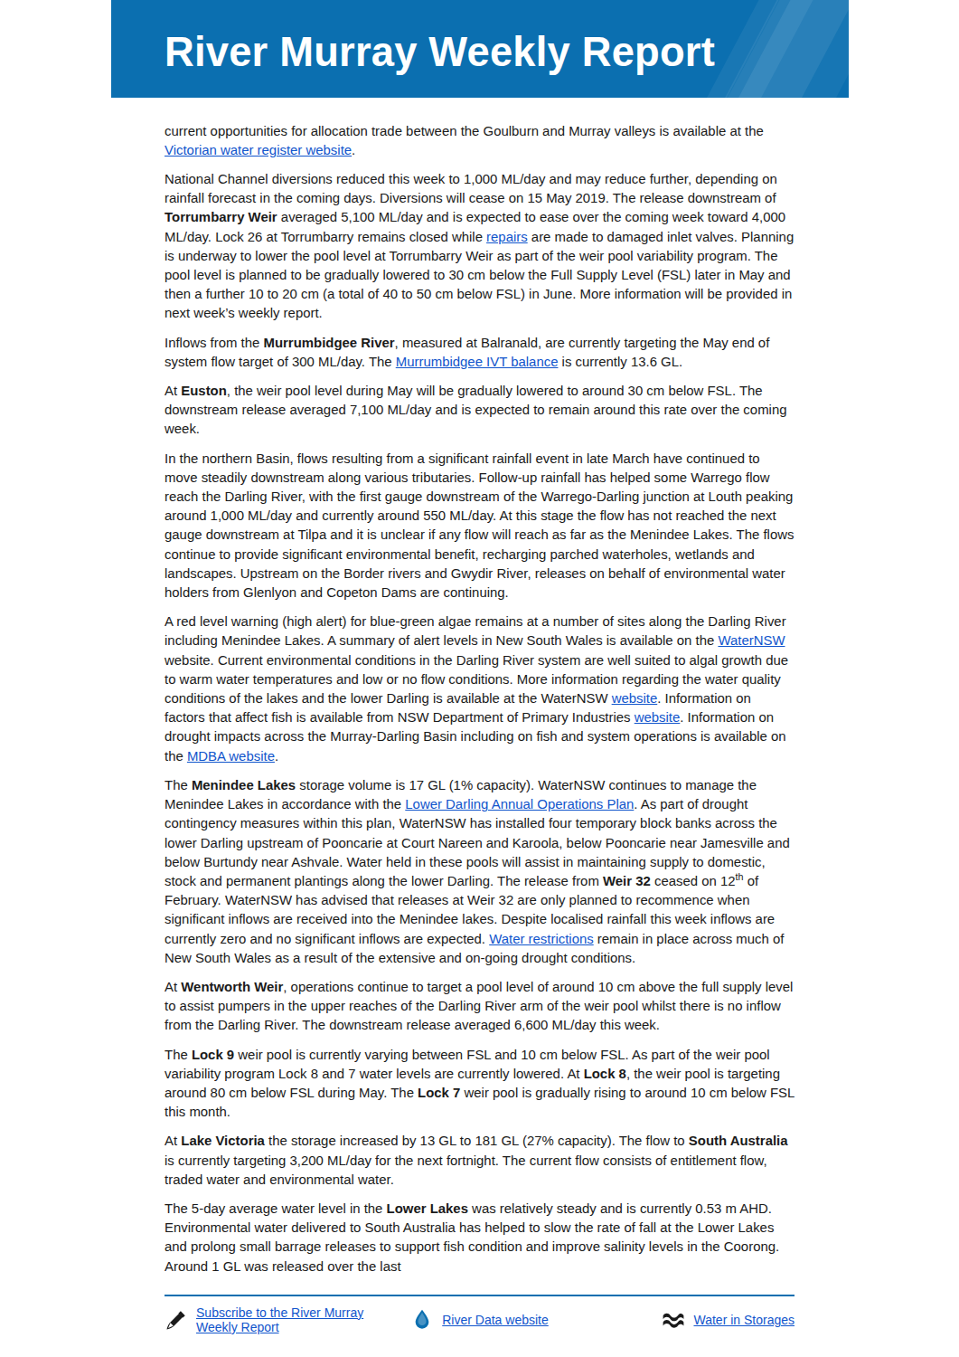River Murray Weekly Report
current opportunities for allocation trade between the Goulburn and Murray valleys is available at the Victorian water register website.
National Channel diversions reduced this week to 1,000 ML/day and may reduce further, depending on rainfall forecast in the coming days. Diversions will cease on 15 May 2019. The release downstream of Torrumbarry Weir averaged 5,100 ML/day and is expected to ease over the coming week toward 4,000 ML/day. Lock 26 at Torrumbarry remains closed while repairs are made to damaged inlet valves. Planning is underway to lower the pool level at Torrumbarry Weir as part of the weir pool variability program. The pool level is planned to be gradually lowered to 30 cm below the Full Supply Level (FSL) later in May and then a further 10 to 20 cm (a total of 40 to 50 cm below FSL) in June. More information will be provided in next week’s weekly report.
Inflows from the Murrumbidgee River, measured at Balranald, are currently targeting the May end of system flow target of 300 ML/day. The Murrumbidgee IVT balance is currently 13.6 GL.
At Euston, the weir pool level during May will be gradually lowered to around 30 cm below FSL. The downstream release averaged 7,100 ML/day and is expected to remain around this rate over the coming week.
In the northern Basin, flows resulting from a significant rainfall event in late March have continued to move steadily downstream along various tributaries. Follow-up rainfall has helped some Warrego flow reach the Darling River, with the first gauge downstream of the Warrego-Darling junction at Louth peaking around 1,000 ML/day and currently around 550 ML/day. At this stage the flow has not reached the next gauge downstream at Tilpa and it is unclear if any flow will reach as far as the Menindee Lakes. The flows continue to provide significant environmental benefit, recharging parched waterholes, wetlands and landscapes. Upstream on the Border rivers and Gwydir River, releases on behalf of environmental water holders from Glenlyon and Copeton Dams are continuing.
A red level warning (high alert) for blue-green algae remains at a number of sites along the Darling River including Menindee Lakes. A summary of alert levels in New South Wales is available on the WaterNSW website. Current environmental conditions in the Darling River system are well suited to algal growth due to warm water temperatures and low or no flow conditions. More information regarding the water quality conditions of the lakes and the lower Darling is available at the WaterNSW website. Information on factors that affect fish is available from NSW Department of Primary Industries website. Information on drought impacts across the Murray-Darling Basin including on fish and system operations is available on the MDBA website.
The Menindee Lakes storage volume is 17 GL (1% capacity). WaterNSW continues to manage the Menindee Lakes in accordance with the Lower Darling Annual Operations Plan. As part of drought contingency measures within this plan, WaterNSW has installed four temporary block banks across the lower Darling upstream of Pooncarie at Court Nareen and Karoola, below Pooncarie near Jamesville and below Burtundy near Ashvale. Water held in these pools will assist in maintaining supply to domestic, stock and permanent plantings along the lower Darling. The release from Weir 32 ceased on 12th of February. WaterNSW has advised that releases at Weir 32 are only planned to recommence when significant inflows are received into the Menindee lakes. Despite localised rainfall this week inflows are currently zero and no significant inflows are expected. Water restrictions remain in place across much of New South Wales as a result of the extensive and on-going drought conditions.
At Wentworth Weir, operations continue to target a pool level of around 10 cm above the full supply level to assist pumpers in the upper reaches of the Darling River arm of the weir pool whilst there is no inflow from the Darling River. The downstream release averaged 6,600 ML/day this week.
The Lock 9 weir pool is currently varying between FSL and 10 cm below FSL. As part of the weir pool variability program Lock 8 and 7 water levels are currently lowered. At Lock 8, the weir pool is targeting around 80 cm below FSL during May. The Lock 7 weir pool is gradually rising to around 10 cm below FSL this month.
At Lake Victoria the storage increased by 13 GL to 181 GL (27% capacity). The flow to South Australia is currently targeting 3,200 ML/day for the next fortnight. The current flow consists of entitlement flow, traded water and environmental water.
The 5-day average water level in the Lower Lakes was relatively steady and is currently 0.53 m AHD. Environmental water delivered to South Australia has helped to slow the rate of fall at the Lower Lakes and prolong small barrage releases to support fish condition and improve salinity levels in the Coorong. Around 1 GL was released over the last
Subscribe to the River Murray Weekly Report
River Data website
Water in Storages